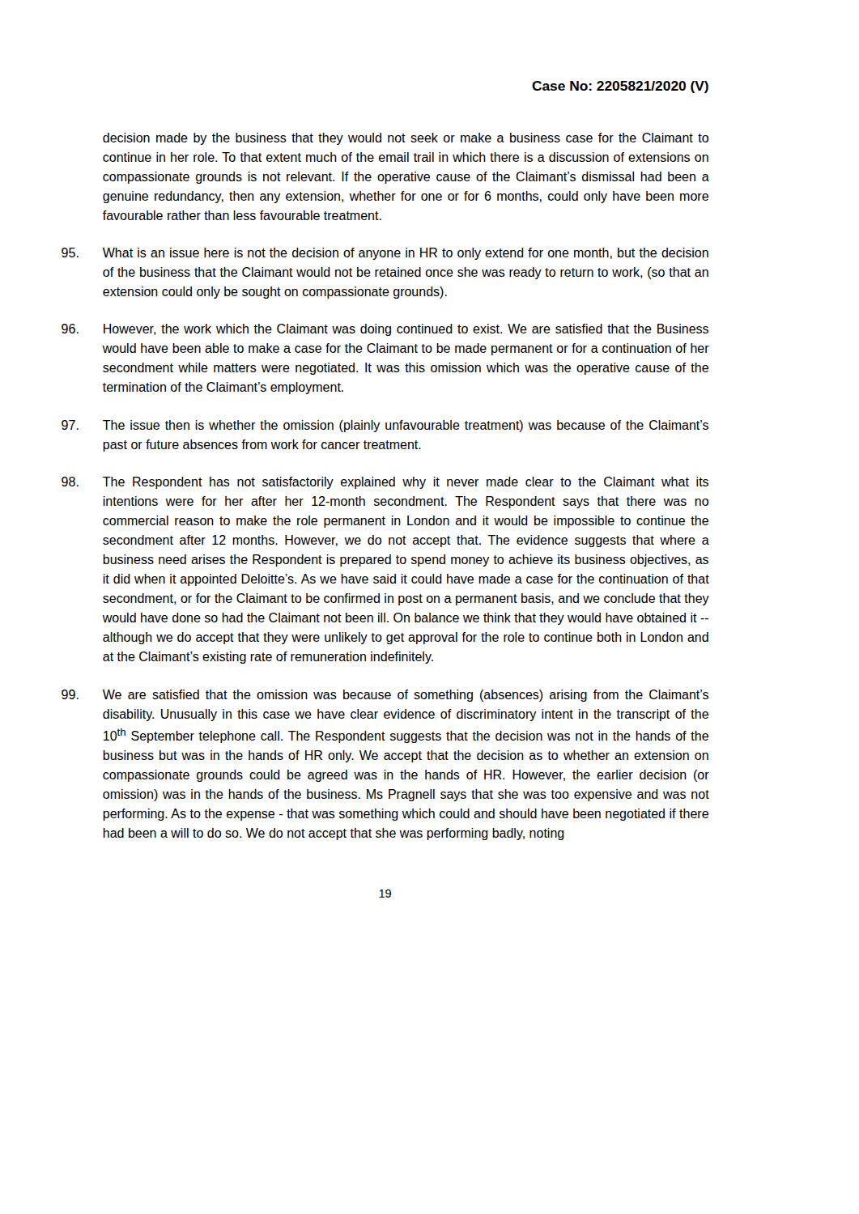Case No: 2205821/2020 (V)
decision made by the business that they would not seek or make a business case for the Claimant to continue in her role. To that extent much of the email trail in which there is a discussion of extensions on compassionate grounds is not relevant. If the operative cause of the Claimant’s dismissal had been a genuine redundancy, then any extension, whether for one or for 6 months, could only have been more favourable rather than less favourable treatment.
95. What is an issue here is not the decision of anyone in HR to only extend for one month, but the decision of the business that the Claimant would not be retained once she was ready to return to work, (so that an extension could only be sought on compassionate grounds).
96. However, the work which the Claimant was doing continued to exist. We are satisfied that the Business would have been able to make a case for the Claimant to be made permanent or for a continuation of her secondment while matters were negotiated. It was this omission which was the operative cause of the termination of the Claimant’s employment.
97. The issue then is whether the omission (plainly unfavourable treatment) was because of the Claimant’s past or future absences from work for cancer treatment.
98. The Respondent has not satisfactorily explained why it never made clear to the Claimant what its intentions were for her after her 12-month secondment. The Respondent says that there was no commercial reason to make the role permanent in London and it would be impossible to continue the secondment after 12 months. However, we do not accept that. The evidence suggests that where a business need arises the Respondent is prepared to spend money to achieve its business objectives, as it did when it appointed Deloitte’s. As we have said it could have made a case for the continuation of that secondment, or for the Claimant to be confirmed in post on a permanent basis, and we conclude that they would have done so had the Claimant not been ill. On balance we think that they would have obtained it -- although we do accept that they were unlikely to get approval for the role to continue both in London and at the Claimant’s existing rate of remuneration indefinitely.
99. We are satisfied that the omission was because of something (absences) arising from the Claimant’s disability. Unusually in this case we have clear evidence of discriminatory intent in the transcript of the 10th September telephone call. The Respondent suggests that the decision was not in the hands of the business but was in the hands of HR only. We accept that the decision as to whether an extension on compassionate grounds could be agreed was in the hands of HR. However, the earlier decision (or omission) was in the hands of the business. Ms Pragnell says that she was too expensive and was not performing. As to the expense - that was something which could and should have been negotiated if there had been a will to do so. We do not accept that she was performing badly, noting
19